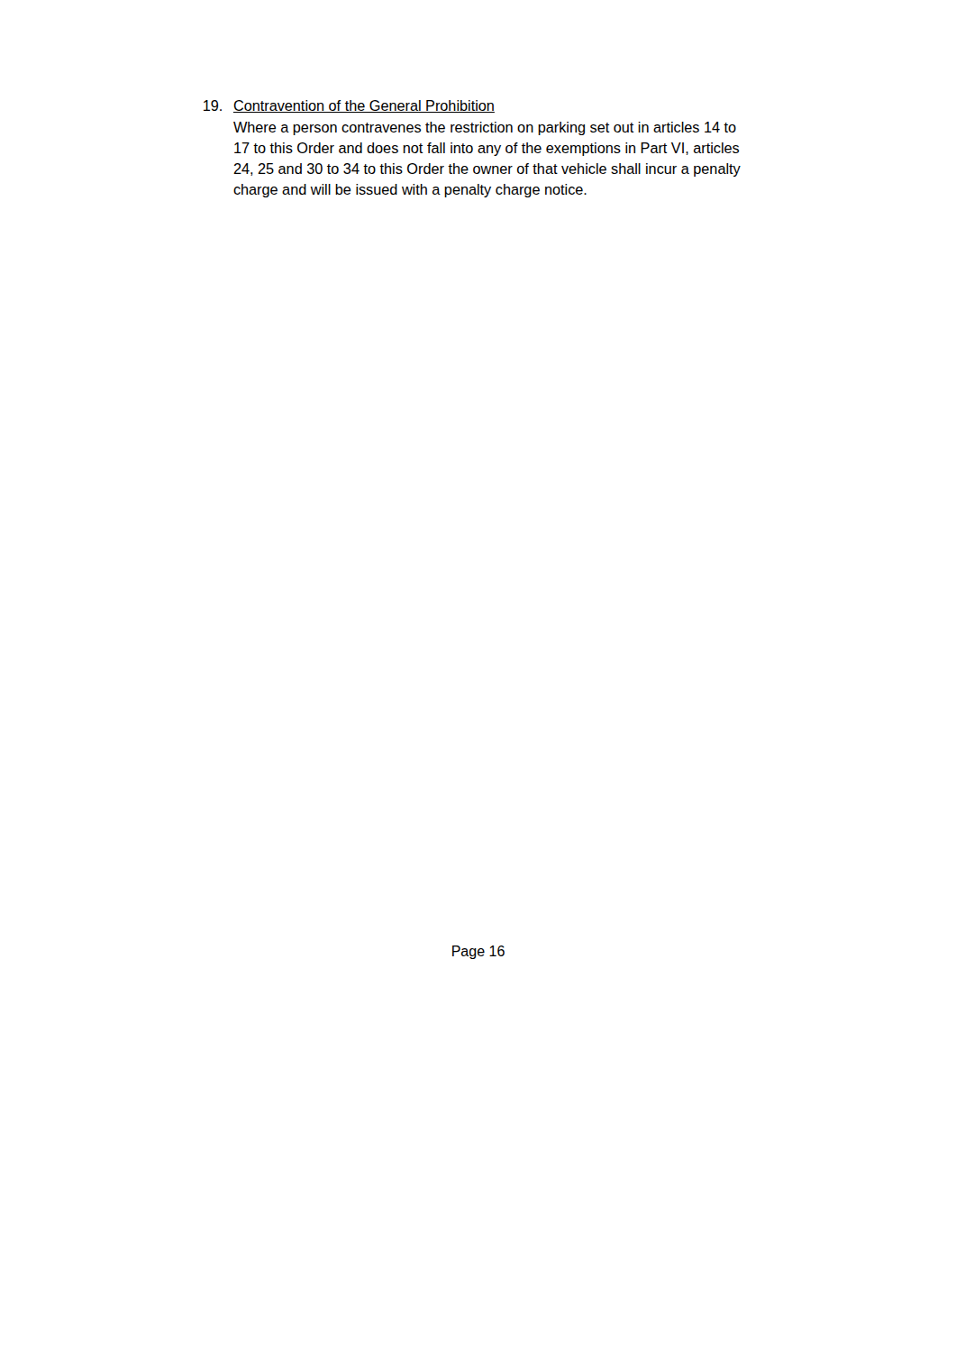19. Contravention of the General Prohibition
Where a person contravenes the restriction on parking set out in articles 14 to 17 to this Order and does not fall into any of the exemptions in Part VI, articles 24, 25 and 30 to 34 to this Order the owner of that vehicle shall incur a penalty charge and will be issued with a penalty charge notice.
Page 16